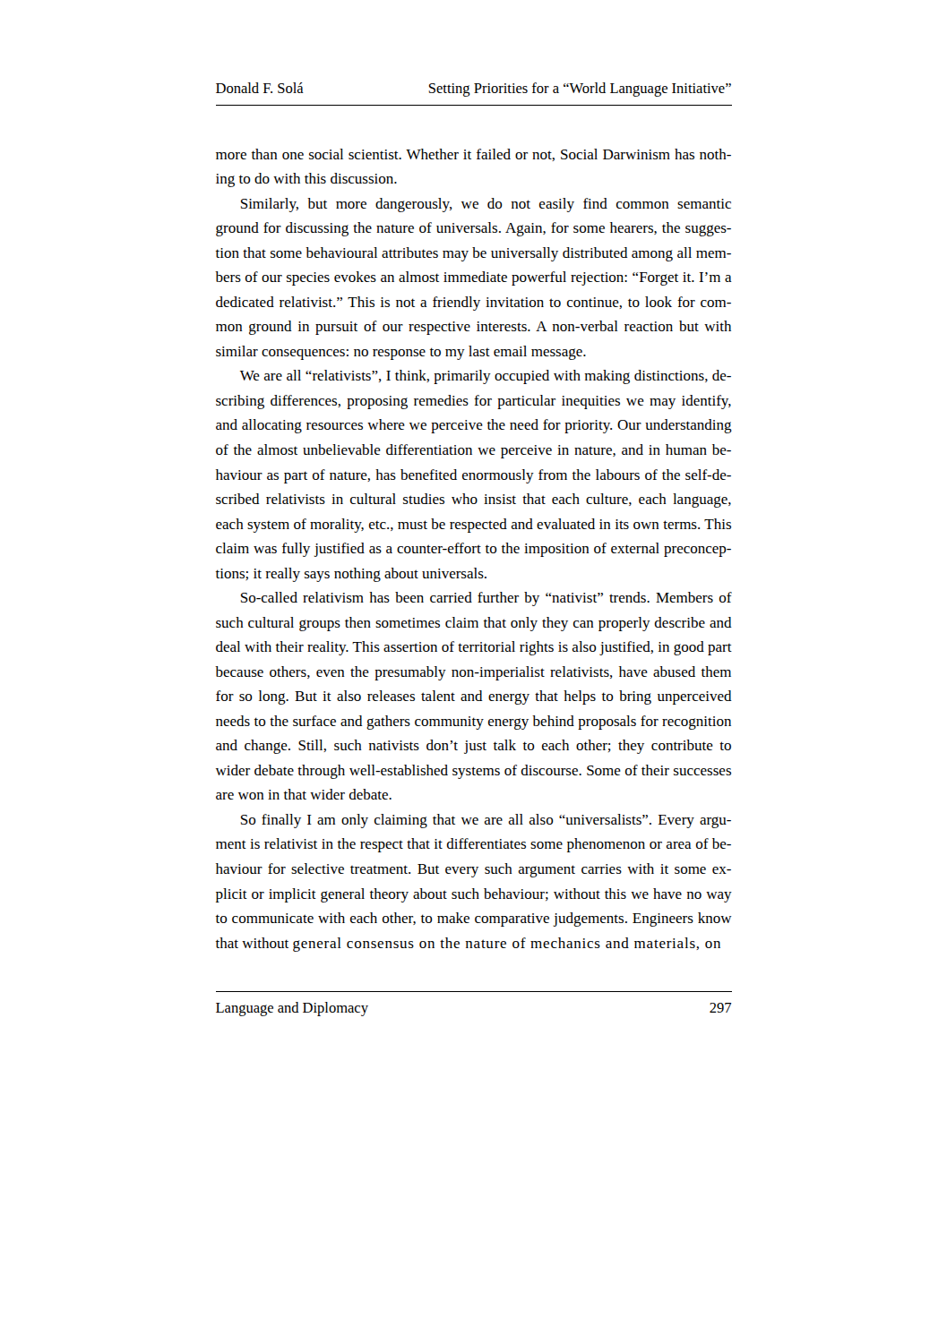Donald F. Solá Setting Priorities for a “World Language Initiative”
more than one social scientist. Whether it failed or not, Social Darwinism has nothing to do with this discussion.
Similarly, but more dangerously, we do not easily find common semantic ground for discussing the nature of universals. Again, for some hearers, the suggestion that some behavioural attributes may be universally distributed among all members of our species evokes an almost immediate powerful rejection: “Forget it. I’m a dedicated relativist.” This is not a friendly invitation to continue, to look for common ground in pursuit of our respective interests. A non-verbal reaction but with similar consequences: no response to my last email message.
We are all “relativists”, I think, primarily occupied with making distinctions, describing differences, proposing remedies for particular inequities we may identify, and allocating resources where we perceive the need for priority. Our understanding of the almost unbelievable differentiation we perceive in nature, and in human behaviour as part of nature, has benefited enormously from the labours of the self-described relativists in cultural studies who insist that each culture, each language, each system of morality, etc., must be respected and evaluated in its own terms. This claim was fully justified as a counter-effort to the imposition of external preconceptions; it really says nothing about universals.
So-called relativism has been carried further by “nativist” trends. Members of such cultural groups then sometimes claim that only they can properly describe and deal with their reality. This assertion of territorial rights is also justified, in good part because others, even the presumably non-imperialist relativists, have abused them for so long. But it also releases talent and energy that helps to bring unperceived needs to the surface and gathers community energy behind proposals for recognition and change. Still, such nativists don’t just talk to each other; they contribute to wider debate through well-established systems of discourse. Some of their successes are won in that wider debate.
So finally I am only claiming that we are all also “universalists”. Every argument is relativist in the respect that it differentiates some phenomenon or area of behaviour for selective treatment. But every such argument carries with it some explicit or implicit general theory about such behaviour; without this we have no way to communicate with each other, to make comparative judgements. Engineers know that without general consensus on the nature of mechanics and materials, on
Language and Diplomacy 297